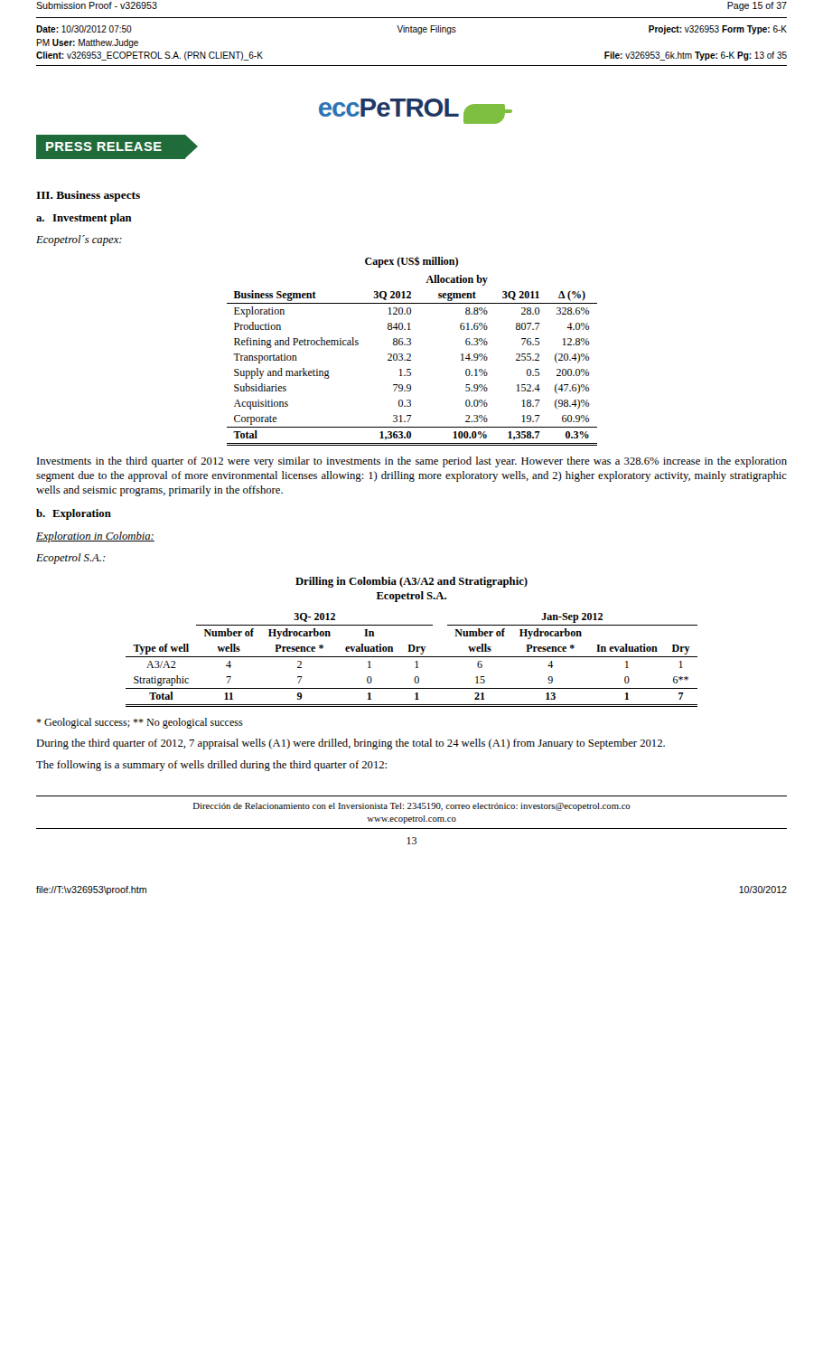Submission Proof - v326953
Page 15 of 37
| Date: 10/30/2012 07:50 | Vintage Filings | Project: v326953 Form Type: 6-K |
| PM User: Matthew.Judge | | |
| Client: v326953_ECOPETROL S.A. (PRN CLIENT)_6-K | | File: v326953_6k.htm Type: 6-K Pg: 13 of 35 |
ecc PeTROL
PRESS RELEASE
III. Business aspects
a. Investment plan
Ecopetrol´s capex:
Capex (US$ million)
| | | Allocation by | | |
| --- | --- | --- | --- | --- |
| Business Segment | 3Q 2012 | segment | 3Q 2011 | Δ (%) |
| Exploration | 120.0 | 8.8% | 28.0 | 328.6% |
| Production | 840.1 | 61.6% | 807.7 | 4.0% |
| Refining and Petrochemicals | 86.3 | 6.3% | 76.5 | 12.8% |
| Transportation | 203.2 | 14.9% | 255.2 | (20.4)% |
| Supply and marketing | 1.5 | 0.1% | 0.5 | 200.0% |
| Subsidiaries | 79.9 | 5.9% | 152.4 | (47.6)% |
| Acquisitions | 0.3 | 0.0% | 18.7 | (98.4)% |
| Corporate | 31.7 | 2.3% | 19.7 | 60.9% |
| Total | 1,363.0 | 100.0% | 1,358.7 | 0.3% |
Investments in the third quarter of 2012 were very similar to investments in the same period last year. However there was a 328.6% increase in the exploration segment due to the approval of more environmental licenses allowing: 1) drilling more exploratory wells, and 2) higher exploratory activity, mainly stratigraphic wells and seismic programs, primarily in the offshore.
b. Exploration
Exploration in Colombia:
Ecopetrol S.A.:
Drilling in Colombia (A3/A2 and Stratigraphic)
Ecopetrol S.A.
| | 3Q- 2012 | | Jan-Sep 2012 |
| --- | --- | --- | --- |
| | Number of | Hydrocarbon | In | | | Number of | Hydrocarbon | | |
| Type of well | wells | Presence * | evaluation | Dry | | wells | Presence * | In evaluation | Dry |
| A3/A2 | 4 | 2 | 1 | 1 | | 6 | 4 | 1 | 1 |
| Stratigraphic | 7 | 7 | 0 | 0 | | 15 | 9 | 0 | 6** |
| Total | 11 | 9 | 1 | 1 | | 21 | 13 | 1 | 7 |
* Geological success; ** No geological success
During the third quarter of 2012, 7 appraisal wells (A1) were drilled, bringing the total to 24 wells (A1) from January to September 2012.
The following is a summary of wells drilled during the third quarter of 2012:
Dirección de Relacionamiento con el Inversionista Tel: 2345190, correo electrónico: investors@ecopetrol.com.co
www.ecopetrol.com.co
13
file://T:\v326953\proof.htm
10/30/2012